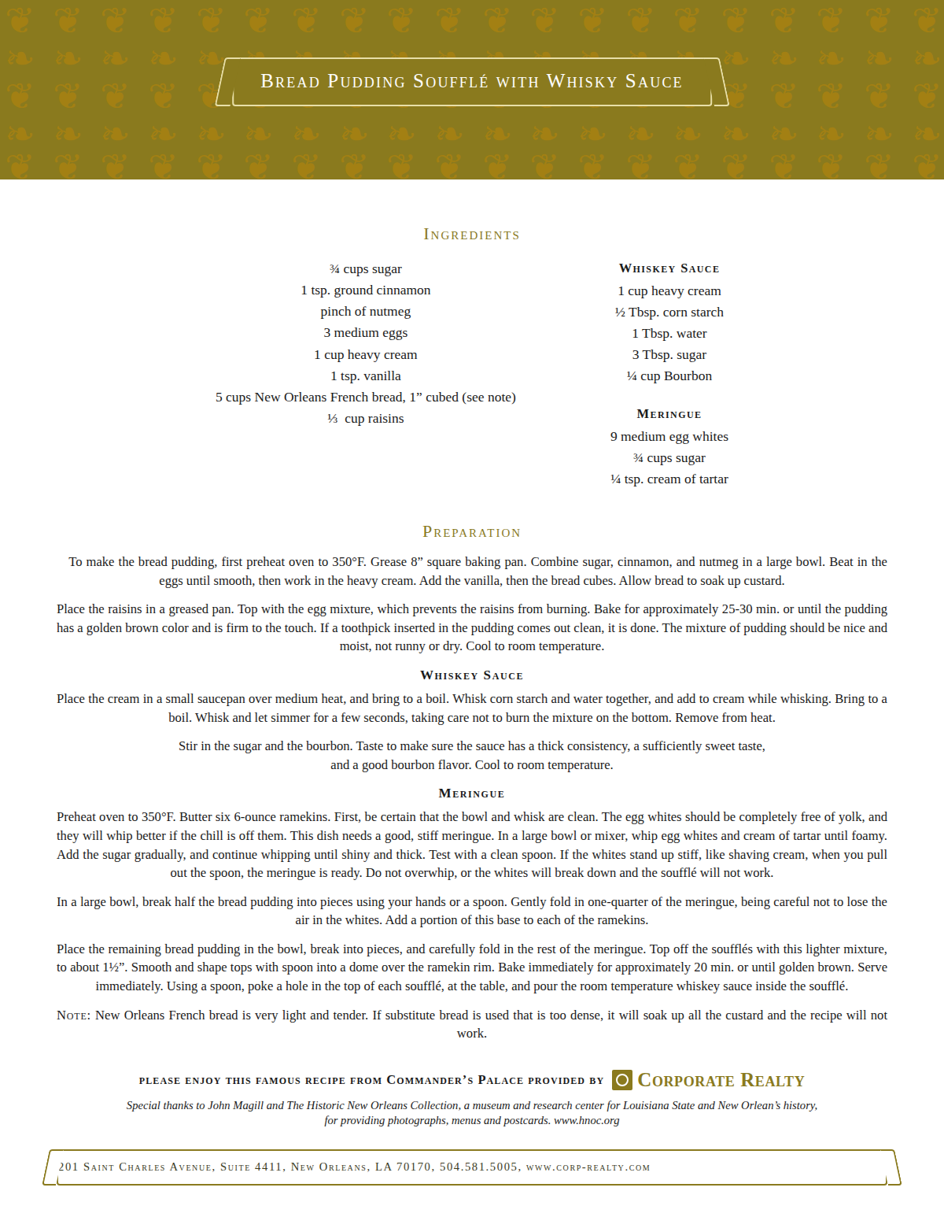❦❦❦❦❦❦❦❦❦❦❦❦❦❦❦❦❦❦❦❦
❧❧❧❧❧❧❧❧❧❧❧❧❧❧❧❧❧❧❧❧
❦❦❦❦❦❦❦❦❦❦❦❦❦❦❦❦❦❦❦❦
❧❧❧❧❧❧❧❧❧❧❧❧❧❧❧❧❧❧❧❧
❦❦❦❦❦❦❦❦❦❦❦❦❦❦❦❦❦❦❦❦
Bread Pudding Soufflé with Whisky Sauce
Ingredients
¾ cups sugar
1 tsp. ground cinnamon
pinch of nutmeg
3 medium eggs
1 cup heavy cream
1 tsp. vanilla
5 cups New Orleans French bread, 1” cubed (see note)
⅓ cup raisins
Whiskey Sauce
1 cup heavy cream
½ Tbsp. corn starch
1 Tbsp. water
3 Tbsp. sugar
¼ cup Bourbon
Meringue
9 medium egg whites
¾ cups sugar
¼ tsp. cream of tartar
Preparation
To make the bread pudding, first preheat oven to 350°F. Grease 8” square baking pan. Combine sugar, cinnamon, and nutmeg in a large bowl. Beat in the eggs until smooth, then work in the heavy cream. Add the vanilla, then the bread cubes. Allow bread to soak up custard.
Place the raisins in a greased pan. Top with the egg mixture, which prevents the raisins from burning. Bake for approximately 25-30 min. or until the pudding has a golden brown color and is firm to the touch. If a toothpick inserted in the pudding comes out clean, it is done. The mixture of pudding should be nice and moist, not runny or dry. Cool to room temperature.
Whiskey Sauce
Place the cream in a small saucepan over medium heat, and bring to a boil. Whisk corn starch and water together, and add to cream while whisking. Bring to a boil. Whisk and let simmer for a few seconds, taking care not to burn the mixture on the bottom. Remove from heat.
Stir in the sugar and the bourbon. Taste to make sure the sauce has a thick consistency, a sufficiently sweet taste,
and a good bourbon flavor. Cool to room temperature.
Meringue
Preheat oven to 350°F. Butter six 6-ounce ramekins. First, be certain that the bowl and whisk are clean. The egg whites should be completely free of yolk, and they will whip better if the chill is off them. This dish needs a good, stiff meringue. In a large bowl or mixer, whip egg whites and cream of tartar until foamy. Add the sugar gradually, and continue whipping until shiny and thick. Test with a clean spoon. If the whites stand up stiff, like shaving cream, when you pull out the spoon, the meringue is ready. Do not overwhip, or the whites will break down and the soufflé will not work.
In a large bowl, break half the bread pudding into pieces using your hands or a spoon. Gently fold in one-quarter of the meringue, being careful not to lose the air in the whites. Add a portion of this base to each of the ramekins.
Place the remaining bread pudding in the bowl, break into pieces, and carefully fold in the rest of the meringue. Top off the soufflés with this lighter mixture, to about 1½”. Smooth and shape tops with spoon into a dome over the ramekin rim. Bake immediately for approximately 20 min. or until golden brown. Serve immediately. Using a spoon, poke a hole in the top of each soufflé, at the table, and pour the room temperature whiskey sauce inside the soufflé.
Note: New Orleans French bread is very light and tender. If substitute bread is used that is too dense, it will soak up all the custard and the recipe will not work.
please enjoy this famous recipe from Commander’s Palace provided by Corporate Realty
Special thanks to John Magill and The Historic New Orleans Collection, a museum and research center for Louisiana State and New Orlean’s history,
for providing photographs, menus and postcards. www.hnoc.org
201 Saint Charles Avenue, Suite 4411, New Orleans, LA 70170, 504.581.5005, www.corp-realty.com